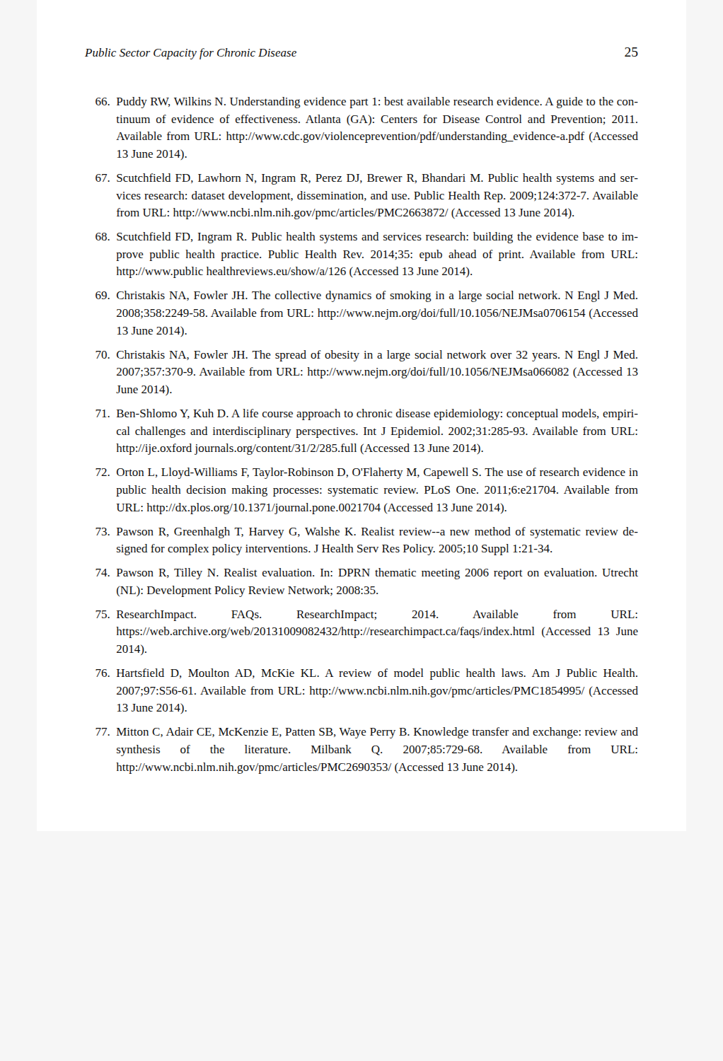Public Sector Capacity for Chronic Disease 25
Puddy RW, Wilkins N. Understanding evidence part 1: best available research evidence. A guide to the continuum of evidence of effectiveness. Atlanta (GA): Centers for Disease Control and Prevention; 2011. Available from URL: http://www.cdc.gov/violenceprevention/pdf/understanding_evidence-a.pdf (Accessed 13 June 2014).
Scutchfield FD, Lawhorn N, Ingram R, Perez DJ, Brewer R, Bhandari M. Public health systems and services research: dataset development, dissemination, and use. Public Health Rep. 2009;124:372-7. Available from URL: http://www.ncbi.nlm.nih.gov/pmc/articles/PMC2663872/ (Accessed 13 June 2014).
Scutchfield FD, Ingram R. Public health systems and services research: building the evidence base to improve public health practice. Public Health Rev. 2014;35: epub ahead of print. Available from URL: http://www.public healthreviews.eu/show/a/126 (Accessed 13 June 2014).
Christakis NA, Fowler JH. The collective dynamics of smoking in a large social network. N Engl J Med. 2008;358:2249-58. Available from URL: http://www.nejm.org/doi/full/10.1056/NEJMsa0706154 (Accessed 13 June 2014).
Christakis NA, Fowler JH. The spread of obesity in a large social network over 32 years. N Engl J Med. 2007;357:370-9. Available from URL: http://www.nejm.org/doi/full/10.1056/NEJMsa066082 (Accessed 13 June 2014).
Ben-Shlomo Y, Kuh D. A life course approach to chronic disease epidemiology: conceptual models, empirical challenges and interdisciplinary perspectives. Int J Epidemiol. 2002;31:285-93. Available from URL: http://ije.oxford journals.org/content/31/2/285.full (Accessed 13 June 2014).
Orton L, Lloyd-Williams F, Taylor-Robinson D, O'Flaherty M, Capewell S. The use of research evidence in public health decision making processes: systematic review. PLoS One. 2011;6:e21704. Available from URL: http://dx.plos.org/10.1371/journal.pone.0021704 (Accessed 13 June 2014).
Pawson R, Greenhalgh T, Harvey G, Walshe K. Realist review--a new method of systematic review designed for complex policy interventions. J Health Serv Res Policy. 2005;10 Suppl 1:21-34.
Pawson R, Tilley N. Realist evaluation. In: DPRN thematic meeting 2006 report on evaluation. Utrecht (NL): Development Policy Review Network; 2008:35.
ResearchImpact. FAQs. ResearchImpact; 2014. Available from URL: https://web.archive.org/web/20131009082432/http://researchimpact.ca/faqs/index.html (Accessed 13 June 2014).
Hartsfield D, Moulton AD, McKie KL. A review of model public health laws. Am J Public Health. 2007;97:S56-61. Available from URL: http://www.ncbi.nlm.nih.gov/pmc/articles/PMC1854995/ (Accessed 13 June 2014).
Mitton C, Adair CE, McKenzie E, Patten SB, Waye Perry B. Knowledge transfer and exchange: review and synthesis of the literature. Milbank Q. 2007;85:729-68. Available from URL: http://www.ncbi.nlm.nih.gov/pmc/articles/PMC2690353/ (Accessed 13 June 2014).